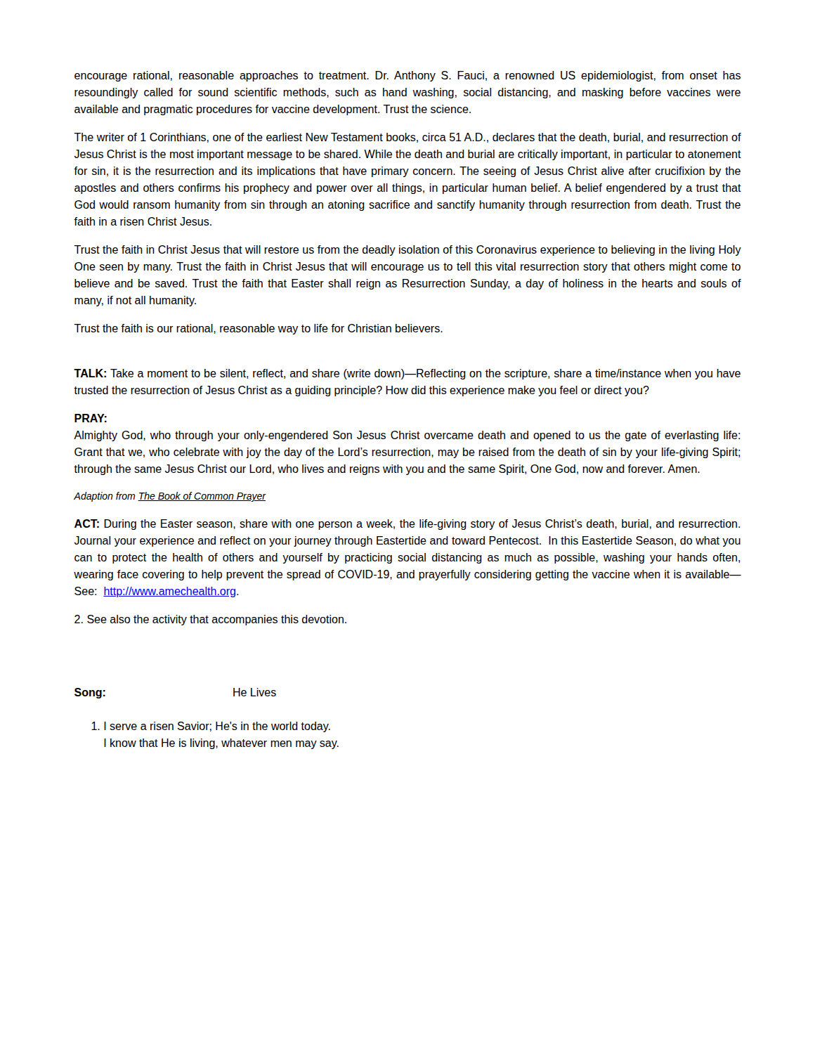encourage rational, reasonable approaches to treatment. Dr. Anthony S. Fauci, a renowned US epidemiologist, from onset has resoundingly called for sound scientific methods, such as hand washing, social distancing, and masking before vaccines were available and pragmatic procedures for vaccine development. Trust the science.
The writer of 1 Corinthians, one of the earliest New Testament books, circa 51 A.D., declares that the death, burial, and resurrection of Jesus Christ is the most important message to be shared. While the death and burial are critically important, in particular to atonement for sin, it is the resurrection and its implications that have primary concern. The seeing of Jesus Christ alive after crucifixion by the apostles and others confirms his prophecy and power over all things, in particular human belief. A belief engendered by a trust that God would ransom humanity from sin through an atoning sacrifice and sanctify humanity through resurrection from death. Trust the faith in a risen Christ Jesus.
Trust the faith in Christ Jesus that will restore us from the deadly isolation of this Coronavirus experience to believing in the living Holy One seen by many. Trust the faith in Christ Jesus that will encourage us to tell this vital resurrection story that others might come to believe and be saved. Trust the faith that Easter shall reign as Resurrection Sunday, a day of holiness in the hearts and souls of many, if not all humanity.
Trust the faith is our rational, reasonable way to life for Christian believers.
TALK: Take a moment to be silent, reflect, and share (write down)—Reflecting on the scripture, share a time/instance when you have trusted the resurrection of Jesus Christ as a guiding principle? How did this experience make you feel or direct you?
PRAY:
Almighty God, who through your only-engendered Son Jesus Christ overcame death and opened to us the gate of everlasting life: Grant that we, who celebrate with joy the day of the Lord’s resurrection, may be raised from the death of sin by your life-giving Spirit; through the same Jesus Christ our Lord, who lives and reigns with you and the same Spirit, One God, now and forever. Amen.
Adaption from The Book of Common Prayer
ACT: During the Easter season, share with one person a week, the life-giving story of Jesus Christ’s death, burial, and resurrection. Journal your experience and reflect on your journey through Eastertide and toward Pentecost. In this Eastertide Season, do what you can to protect the health of others and yourself by practicing social distancing as much as possible, washing your hands often, wearing face covering to help prevent the spread of COVID-19, and prayerfully considering getting the vaccine when it is available—See: http://www.amechealth.org.
2. See also the activity that accompanies this devotion.
Song: He Lives
I serve a risen Savior; He's in the world today.
I know that He is living, whatever men may say.